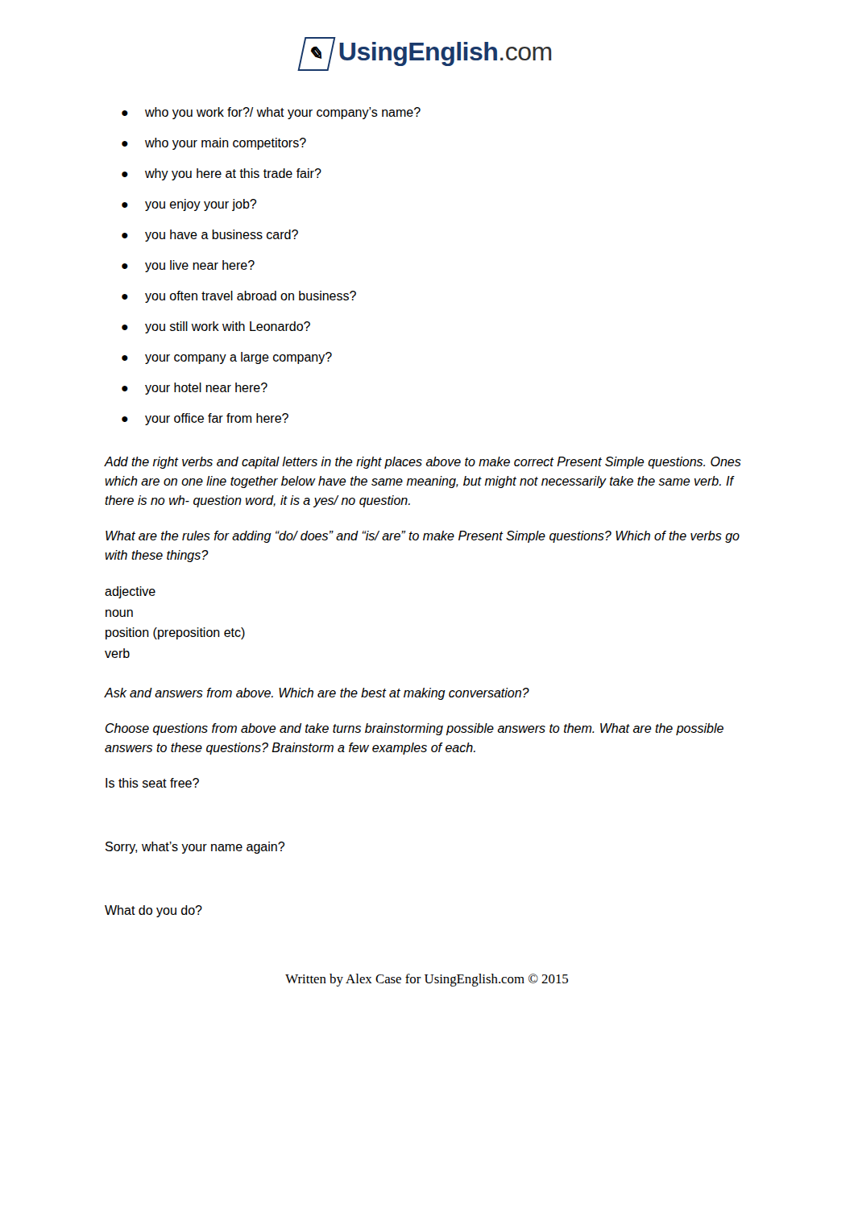✎Using English.com
who you work for?/ what your company’s name?
who your main competitors?
why you here at this trade fair?
you enjoy your job?
you have a business card?
you live near here?
you often travel abroad on business?
you still work with Leonardo?
your company a large company?
your hotel near here?
your office far from here?
Add the right verbs and capital letters in the right places above to make correct Present Simple questions. Ones which are on one line together below have the same meaning, but might not necessarily take the same verb. If there is no wh- question word, it is a yes/ no question.
What are the rules for adding “do/ does” and “is/ are” to make Present Simple questions? Which of the verbs go with these things?
adjective
noun
position (preposition etc)
verb
Ask and answers from above. Which are the best at making conversation?
Choose questions from above and take turns brainstorming possible answers to them. What are the possible answers to these questions? Brainstorm a few examples of each.
Is this seat free?
Sorry, what’s your name again?
What do you do?
Written by Alex Case for UsingEnglish.com © 2015